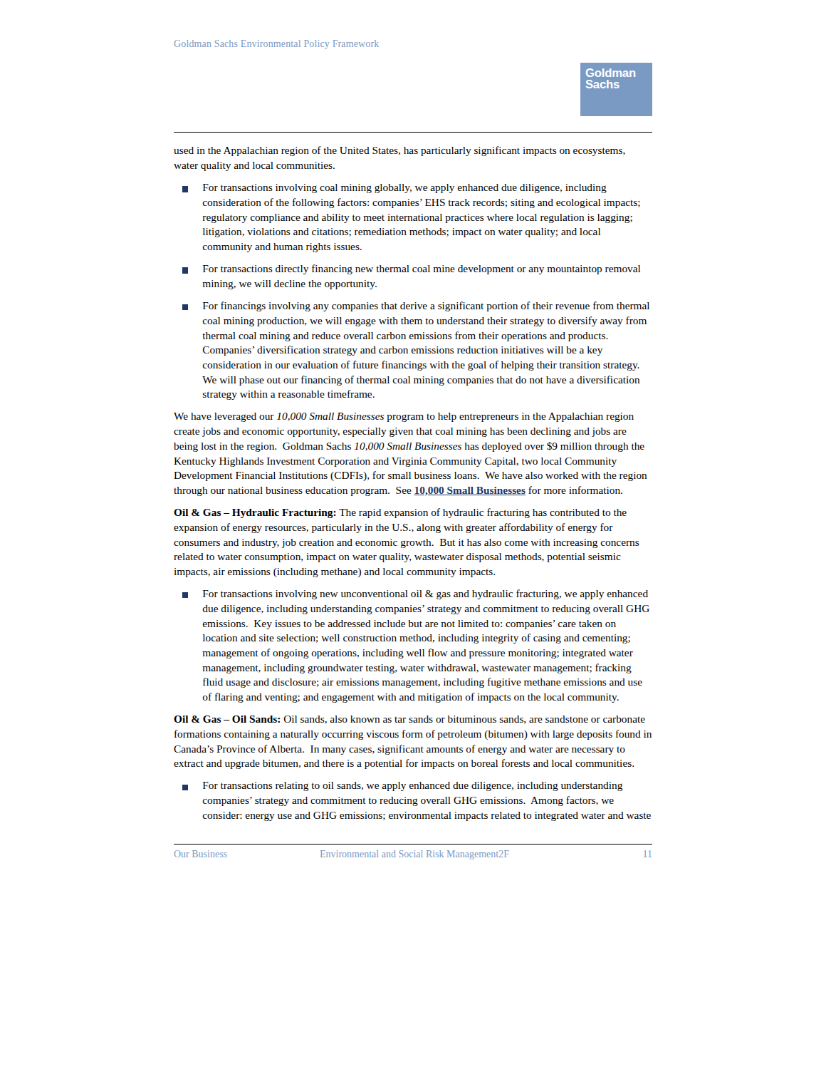Goldman Sachs Environmental Policy Framework
Goldman
Sachs
used in the Appalachian region of the United States, has particularly significant impacts on ecosystems, water quality and local communities.
For transactions involving coal mining globally, we apply enhanced due diligence, including consideration of the following factors: companies’ EHS track records; siting and ecological impacts; regulatory compliance and ability to meet international practices where local regulation is lagging; litigation, violations and citations; remediation methods; impact on water quality; and local community and human rights issues.
For transactions directly financing new thermal coal mine development or any mountaintop removal mining, we will decline the opportunity.
For financings involving any companies that derive a significant portion of their revenue from thermal coal mining production, we will engage with them to understand their strategy to diversify away from thermal coal mining and reduce overall carbon emissions from their operations and products. Companies’ diversification strategy and carbon emissions reduction initiatives will be a key consideration in our evaluation of future financings with the goal of helping their transition strategy. We will phase out our financing of thermal coal mining companies that do not have a diversification strategy within a reasonable timeframe.
We have leveraged our 10,000 Small Businesses program to help entrepreneurs in the Appalachian region create jobs and economic opportunity, especially given that coal mining has been declining and jobs are being lost in the region. Goldman Sachs 10,000 Small Businesses has deployed over $9 million through the Kentucky Highlands Investment Corporation and Virginia Community Capital, two local Community Development Financial Institutions (CDFIs), for small business loans. We have also worked with the region through our national business education program. See 10,000 Small Businesses for more information.
Oil & Gas – Hydraulic Fracturing: The rapid expansion of hydraulic fracturing has contributed to the expansion of energy resources, particularly in the U.S., along with greater affordability of energy for consumers and industry, job creation and economic growth. But it has also come with increasing concerns related to water consumption, impact on water quality, wastewater disposal methods, potential seismic impacts, air emissions (including methane) and local community impacts.
For transactions involving new unconventional oil & gas and hydraulic fracturing, we apply enhanced due diligence, including understanding companies’ strategy and commitment to reducing overall GHG emissions. Key issues to be addressed include but are not limited to: companies’ care taken on location and site selection; well construction method, including integrity of casing and cementing; management of ongoing operations, including well flow and pressure monitoring; integrated water management, including groundwater testing, water withdrawal, wastewater management; fracking fluid usage and disclosure; air emissions management, including fugitive methane emissions and use of flaring and venting; and engagement with and mitigation of impacts on the local community.
Oil & Gas – Oil Sands: Oil sands, also known as tar sands or bituminous sands, are sandstone or carbonate formations containing a naturally occurring viscous form of petroleum (bitumen) with large deposits found in Canada’s Province of Alberta. In many cases, significant amounts of energy and water are necessary to extract and upgrade bitumen, and there is a potential for impacts on boreal forests and local communities.
For transactions relating to oil sands, we apply enhanced due diligence, including understanding companies’ strategy and commitment to reducing overall GHG emissions. Among factors, we consider: energy use and GHG emissions; environmental impacts related to integrated water and waste
Our Business
Environmental and Social Risk Management2F
11